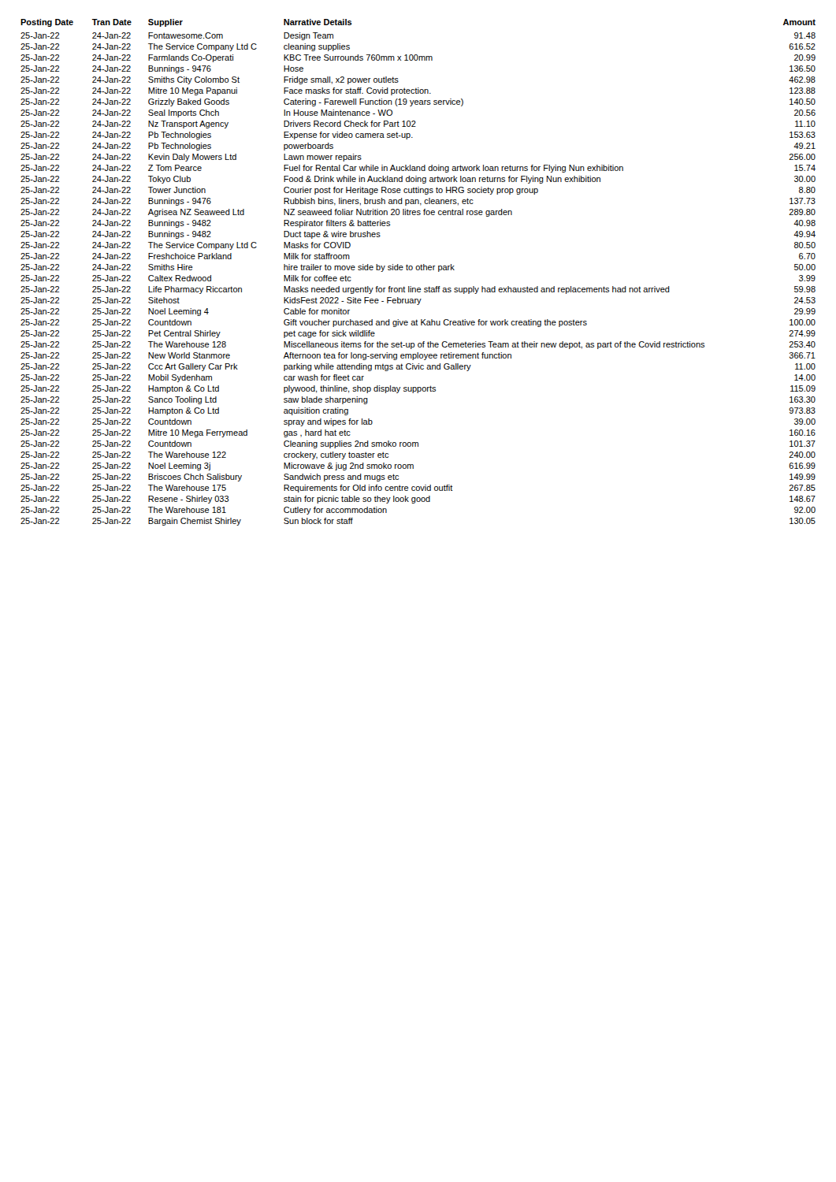| Posting Date | Tran Date | Supplier | Narrative Details | Amount |
| --- | --- | --- | --- | --- |
| 25-Jan-22 | 24-Jan-22 | Fontawesome.Com | Design Team | 91.48 |
| 25-Jan-22 | 24-Jan-22 | The Service Company Ltd C | cleaning supplies | 616.52 |
| 25-Jan-22 | 24-Jan-22 | Farmlands Co-Operati | KBC Tree Surrounds 760mm x 100mm | 20.99 |
| 25-Jan-22 | 24-Jan-22 | Bunnings - 9476 | Hose | 136.50 |
| 25-Jan-22 | 24-Jan-22 | Smiths City Colombo St | Fridge small, x2 power outlets | 462.98 |
| 25-Jan-22 | 24-Jan-22 | Mitre 10 Mega Papanui | Face masks for staff. Covid protection. | 123.88 |
| 25-Jan-22 | 24-Jan-22 | Grizzly Baked Goods | Catering - Farewell Function (19 years service) | 140.50 |
| 25-Jan-22 | 24-Jan-22 | Seal Imports Chch | In House Maintenance - WO | 20.56 |
| 25-Jan-22 | 24-Jan-22 | Nz Transport Agency | Drivers Record Check for Part 102 | 11.10 |
| 25-Jan-22 | 24-Jan-22 | Pb Technologies | Expense for video camera set-up. | 153.63 |
| 25-Jan-22 | 24-Jan-22 | Pb Technologies | powerboards | 49.21 |
| 25-Jan-22 | 24-Jan-22 | Kevin Daly Mowers Ltd | Lawn mower repairs | 256.00 |
| 25-Jan-22 | 24-Jan-22 | Z Tom Pearce | Fuel for Rental Car while in Auckland doing artwork loan returns for Flying Nun exhibition | 15.74 |
| 25-Jan-22 | 24-Jan-22 | Tokyo Club | Food & Drink while in Auckland doing artwork loan returns for Flying Nun exhibition | 30.00 |
| 25-Jan-22 | 24-Jan-22 | Tower Junction | Courier post for Heritage Rose cuttings to HRG society prop group | 8.80 |
| 25-Jan-22 | 24-Jan-22 | Bunnings - 9476 | Rubbish bins, liners, brush and pan, cleaners, etc | 137.73 |
| 25-Jan-22 | 24-Jan-22 | Agrisea NZ Seaweed Ltd | NZ seaweed foliar Nutrition 20 litres foe central rose garden | 289.80 |
| 25-Jan-22 | 24-Jan-22 | Bunnings - 9482 | Respirator filters & batteries | 40.98 |
| 25-Jan-22 | 24-Jan-22 | Bunnings - 9482 | Duct tape & wire brushes | 49.94 |
| 25-Jan-22 | 24-Jan-22 | The Service Company Ltd C | Masks for COVID | 80.50 |
| 25-Jan-22 | 24-Jan-22 | Freshchoice Parkland | Milk for staffroom | 6.70 |
| 25-Jan-22 | 24-Jan-22 | Smiths Hire | hire trailer to move side by side to other park | 50.00 |
| 25-Jan-22 | 25-Jan-22 | Caltex Redwood | Milk for coffee etc | 3.99 |
| 25-Jan-22 | 25-Jan-22 | Life Pharmacy Riccarton | Masks needed urgently for front line staff as supply had exhausted and replacements had not arrived | 59.98 |
| 25-Jan-22 | 25-Jan-22 | Sitehost | KidsFest 2022 - Site Fee - February | 24.53 |
| 25-Jan-22 | 25-Jan-22 | Noel Leeming 4 | Cable for monitor | 29.99 |
| 25-Jan-22 | 25-Jan-22 | Countdown | Gift voucher purchased and give at Kahu Creative for work creating the posters | 100.00 |
| 25-Jan-22 | 25-Jan-22 | Pet Central Shirley | pet cage for sick wildlife | 274.99 |
| 25-Jan-22 | 25-Jan-22 | The Warehouse 128 | Miscellaneous items for the set-up of the Cemeteries Team at their new depot, as part of the Covid restrictions | 253.40 |
| 25-Jan-22 | 25-Jan-22 | New World Stanmore | Afternoon tea for long-serving employee retirement function | 366.71 |
| 25-Jan-22 | 25-Jan-22 | Ccc Art Gallery Car Prk | parking while attending mtgs at Civic and Gallery | 11.00 |
| 25-Jan-22 | 25-Jan-22 | Mobil Sydenham | car wash for fleet car | 14.00 |
| 25-Jan-22 | 25-Jan-22 | Hampton & Co Ltd | plywood, thinline, shop display supports | 115.09 |
| 25-Jan-22 | 25-Jan-22 | Sanco Tooling Ltd | saw blade sharpening | 163.30 |
| 25-Jan-22 | 25-Jan-22 | Hampton & Co Ltd | aquisition crating | 973.83 |
| 25-Jan-22 | 25-Jan-22 | Countdown | spray and wipes for lab | 39.00 |
| 25-Jan-22 | 25-Jan-22 | Mitre 10 Mega Ferrymead | gas , hard hat etc | 160.16 |
| 25-Jan-22 | 25-Jan-22 | Countdown | Cleaning supplies 2nd smoko room | 101.37 |
| 25-Jan-22 | 25-Jan-22 | The Warehouse 122 | crockery, cutlery toaster etc | 240.00 |
| 25-Jan-22 | 25-Jan-22 | Noel Leeming 3j | Microwave & jug 2nd smoko room | 616.99 |
| 25-Jan-22 | 25-Jan-22 | Briscoes Chch Salisbury | Sandwich press and mugs etc | 149.99 |
| 25-Jan-22 | 25-Jan-22 | The Warehouse 175 | Requirements for Old info centre covid outfit | 267.85 |
| 25-Jan-22 | 25-Jan-22 | Resene - Shirley 033 | stain for picnic table so they look good | 148.67 |
| 25-Jan-22 | 25-Jan-22 | The Warehouse 181 | Cutlery for accommodation | 92.00 |
| 25-Jan-22 | 25-Jan-22 | Bargain Chemist Shirley | Sun block for staff | 130.05 |